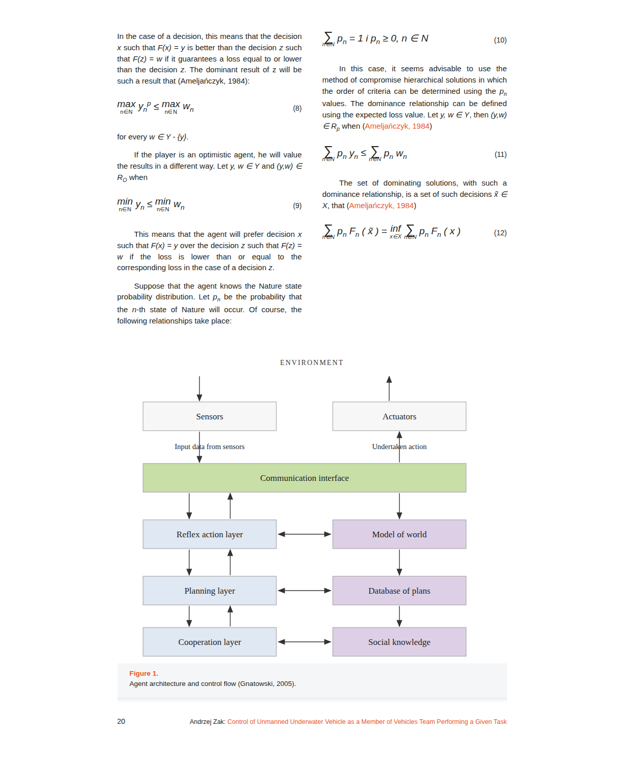In the case of a decision, this means that the decision x such that F(x) = y is better than the decision z such that F(z) = w if it guarantees a loss equal to or lower than the decision z. The dominant result of z will be such a result that (Ameljańczyk, 1984):
max n∈N ynp ≤ max n∈N wn (8)
for every w ∈ Y - {y}.
If the player is an optimistic agent, he will value the results in a different way. Let y, w ∈ Y and (y,w) ∈ RO when
min n∈N yn ≤ min n∈N wn (9)
This means that the agent will prefer decision x such that F(x) = y over the decision z such that F(z) = w if the loss is lower than or equal to the corresponding loss in the case of a decision z.
Suppose that the agent knows the Nature state probability distribution. Let pn be the probability that the n-th state of Nature will occur. Of course, the following relationships take place:
∑n∈N pn = 1 i pn ≥ 0, n ∈ N (10)
In this case, it seems advisable to use the method of compromise hierarchical solutions in which the order of criteria can be determined using the pn values. The dominance relationship can be defined using the expected loss value. Let y, w ∈ Y, then (y,w) ∈ Rp when (Ameljańczyk, 1984)
∑n∈N pn yn ≤ ∑n∈N pn wn (11)
The set of dominating solutions, with such a dominance relationship, is a set of such decisions x̃ ∈ X, that (Ameljańczyk, 1984)
∑n∈N pn Fn ( x̃ ) = inf x∈X ∑n∈N pn Fn ( x ) (12)
ENVIRONMENT
Sensors Actuators Input data from sensors Undertaken action Communication interface Reflex action layer Model of world Planning layer Database of plans Cooperation layer Social knowledge
Figure 1. Agent architecture and control flow (Gnatowski, 2005).
20
Andrzej Zak: Control of Unmanned Underwater Vehicle as a Member of Vehicles Team Performing a Given Task